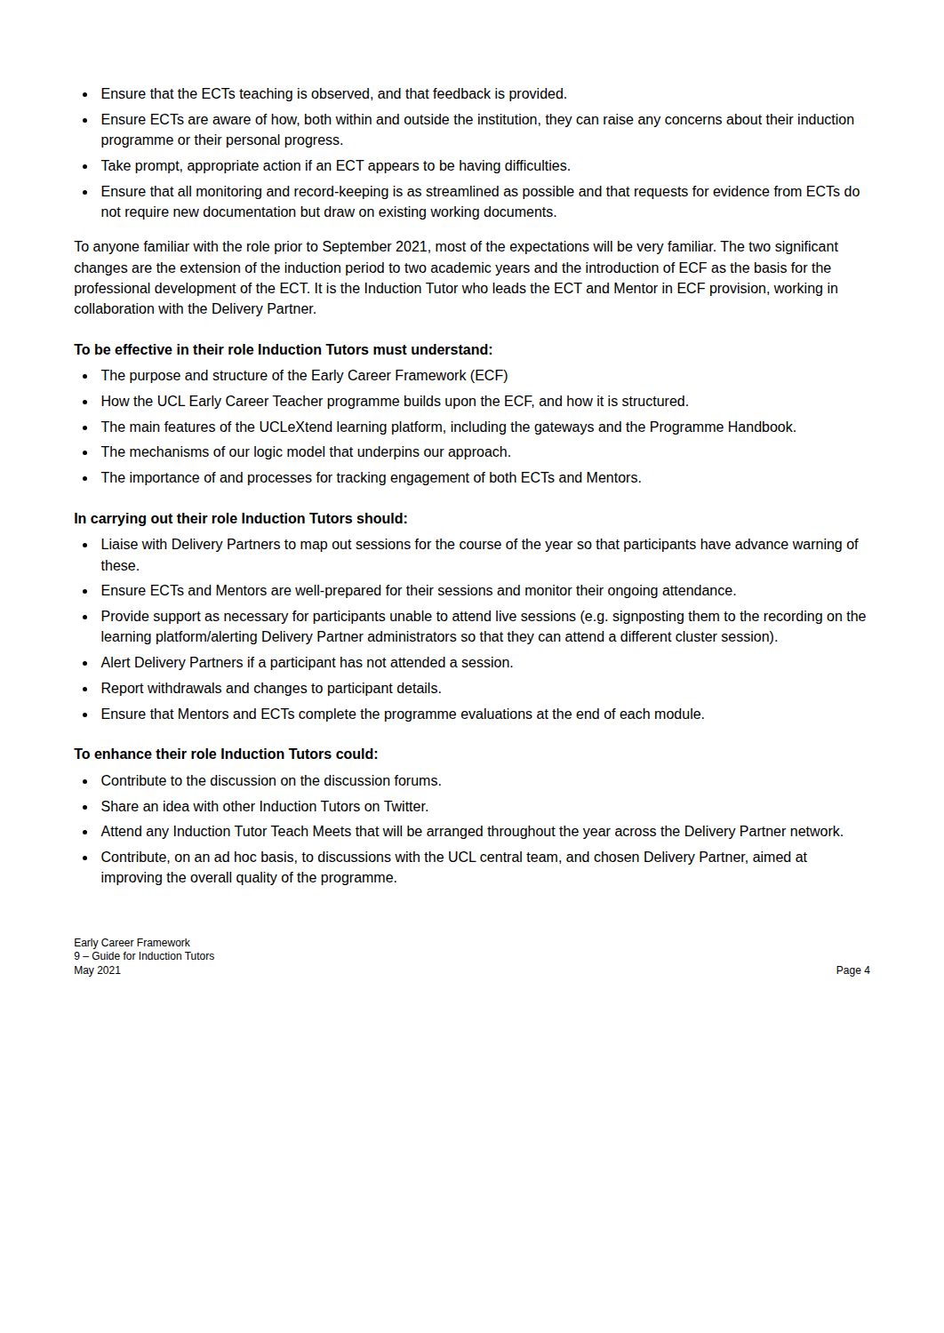Ensure that the ECTs teaching is observed, and that feedback is provided.
Ensure ECTs are aware of how, both within and outside the institution, they can raise any concerns about their induction programme or their personal progress.
Take prompt, appropriate action if an ECT appears to be having difficulties.
Ensure that all monitoring and record-keeping is as streamlined as possible and that requests for evidence from ECTs do not require new documentation but draw on existing working documents.
To anyone familiar with the role prior to September 2021, most of the expectations will be very familiar. The two significant changes are the extension of the induction period to two academic years and the introduction of ECF as the basis for the professional development of the ECT. It is the Induction Tutor who leads the ECT and Mentor in ECF provision, working in collaboration with the Delivery Partner.
To be effective in their role Induction Tutors must understand:
The purpose and structure of the Early Career Framework (ECF)
How the UCL Early Career Teacher programme builds upon the ECF, and how it is structured.
The main features of the UCLeXtend learning platform, including the gateways and the Programme Handbook.
The mechanisms of our logic model that underpins our approach.
The importance of and processes for tracking engagement of both ECTs and Mentors.
In carrying out their role Induction Tutors should:
Liaise with Delivery Partners to map out sessions for the course of the year so that participants have advance warning of these.
Ensure ECTs and Mentors are well-prepared for their sessions and monitor their ongoing attendance.
Provide support as necessary for participants unable to attend live sessions (e.g. signposting them to the recording on the learning platform/alerting Delivery Partner administrators so that they can attend a different cluster session).
Alert Delivery Partners if a participant has not attended a session.
Report withdrawals and changes to participant details.
Ensure that Mentors and ECTs complete the programme evaluations at the end of each module.
To enhance their role Induction Tutors could:
Contribute to the discussion on the discussion forums.
Share an idea with other Induction Tutors on Twitter.
Attend any Induction Tutor Teach Meets that will be arranged throughout the year across the Delivery Partner network.
Contribute, on an ad hoc basis, to discussions with the UCL central team, and chosen Delivery Partner, aimed at improving the overall quality of the programme.
Early Career Framework
9 – Guide for Induction Tutors
May 2021 Page 4